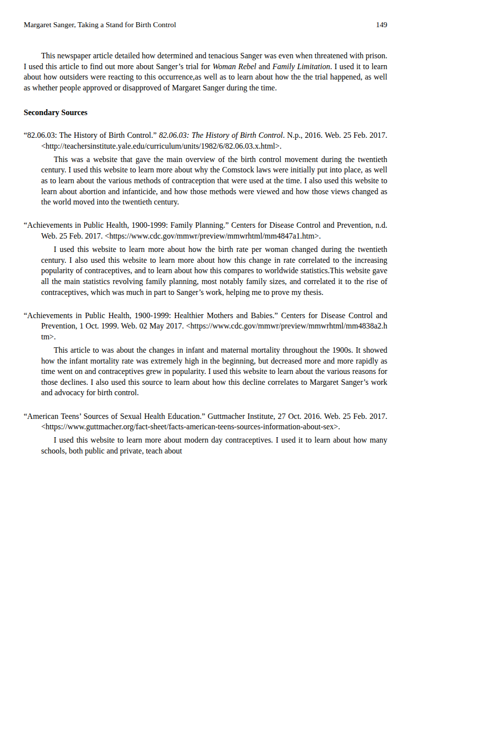Margaret Sanger, Taking a Stand for Birth Control 149
This newspaper article detailed how determined and tenacious Sanger was even when threatened with prison. I used this article to find out more about Sanger’s trial for Woman Rebel and Family Limitation. I used it to learn about how outsiders were reacting to this occurrence,as well as to learn about how the the trial happened, as well as whether people approved or disapproved of Margaret Sanger during the time.
Secondary Sources
“82.06.03: The History of Birth Control.” 82.06.03: The History of Birth Control. N.p., 2016. Web. 25 Feb. 2017. <http://teachersinstitute.yale.edu/curriculum/units/1982/6/82.06.03.x.html>.
This was a website that gave the main overview of the birth control movement during the twentieth century. I used this website to learn more about why the Comstock laws were initially put into place, as well as to learn about the various methods of contraception that were used at the time. I also used this website to learn about abortion and infanticide, and how those methods were viewed and how those views changed as the world moved into the twentieth century.
“Achievements in Public Health, 1900-1999: Family Planning.” Centers for Disease Control and Prevention, n.d. Web. 25 Feb. 2017. <https://www.cdc.gov/mmwr/preview/mmwrhtml/mm4847a1.htm>.
I used this website to learn more about how the birth rate per woman changed during the twentieth century. I also used this website to learn more about how this change in rate correlated to the increasing popularity of contraceptives, and to learn about how this compares to worldwide statistics.This website gave all the main statistics revolving family planning, most notably family sizes, and correlated it to the rise of contraceptives, which was much in part to Sanger’s work, helping me to prove my thesis.
“Achievements in Public Health, 1900-1999: Healthier Mothers and Babies.” Centers for Disease Control and Prevention, 1 Oct. 1999. Web. 02 May 2017. <https://www.cdc.gov/mmwr/preview/mmwrhtml/mm4838a2.htm>.
This article to was about the changes in infant and maternal mortality throughout the 1900s. It showed how the infant mortality rate was extremely high in the beginning, but decreased more and more rapidly as time went on and contraceptives grew in popularity. I used this website to learn about the various reasons for those declines. I also used this source to learn about how this decline correlates to Margaret Sanger’s work and advocacy for birth control.
“American Teens’ Sources of Sexual Health Education.” Guttmacher Institute, 27 Oct. 2016. Web. 25 Feb. 2017. <https://www.guttmacher.org/fact-sheet/facts-american-teens-sources-information-about-sex>.
I used this website to learn more about modern day contraceptives. I used it to learn about how many schools, both public and private, teach about